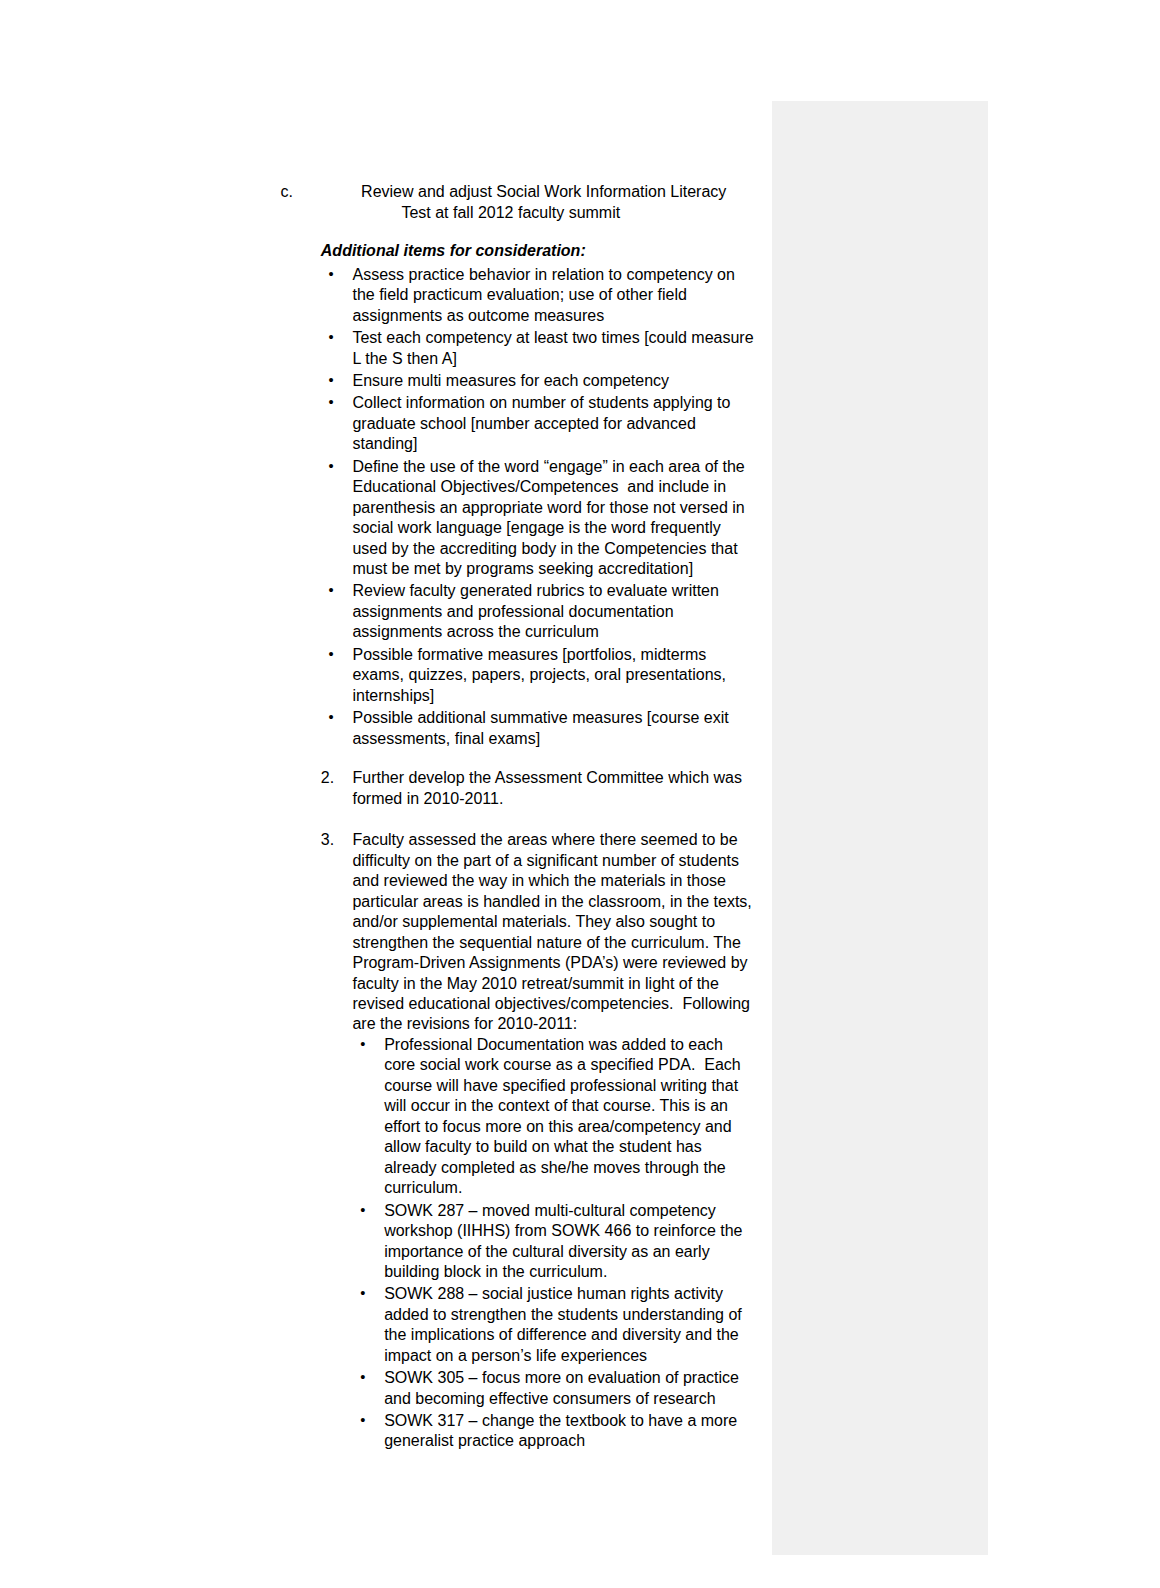c. Review and adjust Social Work Information Literacy Test at fall 2012 faculty summit
Additional items for consideration:
Assess practice behavior in relation to competency on the field practicum evaluation; use of other field assignments as outcome measures
Test each competency at least two times [could measure L the S then A]
Ensure multi measures for each competency
Collect information on number of students applying to graduate school [number accepted for advanced standing]
Define the use of the word “engage” in each area of the Educational Objectives/Competences and include in parenthesis an appropriate word for those not versed in social work language [engage is the word frequently used by the accrediting body in the Competencies that must be met by programs seeking accreditation]
Review faculty generated rubrics to evaluate written assignments and professional documentation assignments across the curriculum
Possible formative measures [portfolios, midterms exams, quizzes, papers, projects, oral presentations, internships]
Possible additional summative measures [course exit assessments, final exams]
2. Further develop the Assessment Committee which was formed in 2010-2011.
3. Faculty assessed the areas where there seemed to be difficulty on the part of a significant number of students and reviewed the way in which the materials in those particular areas is handled in the classroom, in the texts, and/or supplemental materials. They also sought to strengthen the sequential nature of the curriculum. The Program-Driven Assignments (PDA’s) were reviewed by faculty in the May 2010 retreat/summit in light of the revised educational objectives/competencies. Following are the revisions for 2010-2011:
Professional Documentation was added to each core social work course as a specified PDA. Each course will have specified professional writing that will occur in the context of that course. This is an effort to focus more on this area/competency and allow faculty to build on what the student has already completed as she/he moves through the curriculum.
SOWK 287 – moved multi-cultural competency workshop (IIHHS) from SOWK 466 to reinforce the importance of the cultural diversity as an early building block in the curriculum.
SOWK 288 – social justice human rights activity added to strengthen the students understanding of the implications of difference and diversity and the impact on a person’s life experiences
SOWK 305 – focus more on evaluation of practice and becoming effective consumers of research
SOWK 317 – change the textbook to have a more generalist practice approach